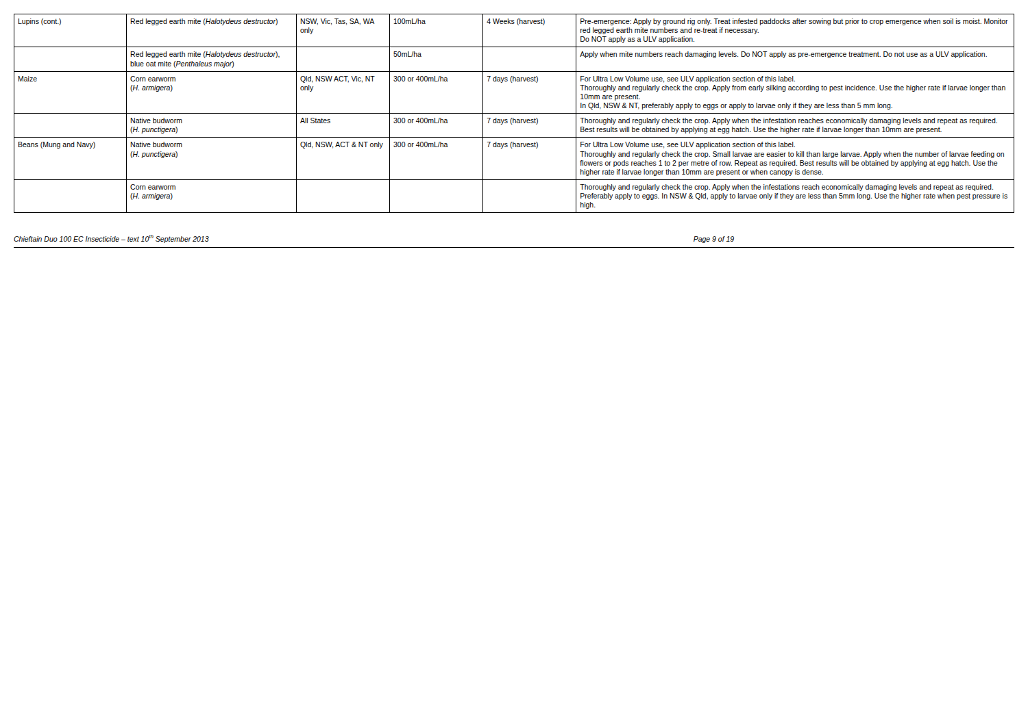| Lupins (cont.) | Red legged earth mite ( Halotydeus destructor ) | NSW, Vic, Tas, SA, WA only | 100mL/ha | 4 Weeks (harvest) | Pre-emergence: Apply by ground rig only. Treat infested paddocks after sowing but prior to crop emergence when soil is moist. Monitor red legged earth mite numbers and re-treat if necessary. Do NOT apply as a ULV application. |
| | Red legged earth mite ( Halotydeus destructor ), blue oat mite ( Penthaleus major ) | | 50mL/ha | | Apply when mite numbers reach damaging levels. Do NOT apply as pre-emergence treatment. Do not use as a ULV application. |
| Maize | Corn earworm ( H. armigera ) | Qld, NSW ACT, Vic, NT only | 300 or 400mL/ha | 7 days (harvest) | For Ultra Low Volume use, see ULV application section of this label. Thoroughly and regularly check the crop. Apply from early silking according to pest incidence. Use the higher rate if larvae longer than 10mm are present. In Qld, NSW & NT, preferably apply to eggs or apply to larvae only if they are less than 5 mm long. |
| | Native budworm ( H. punctigera ) | All States | 300 or 400mL/ha | 7 days (harvest) | Thoroughly and regularly check the crop. Apply when the infestation reaches economically damaging levels and repeat as required. Best results will be obtained by applying at egg hatch. Use the higher rate if larvae longer than 10mm are present. |
| Beans (Mung and Navy) | Native budworm ( H. punctigera ) | Qld, NSW, ACT & NT only | 300 or 400mL/ha | 7 days (harvest) | For Ultra Low Volume use, see ULV application section of this label. Thoroughly and regularly check the crop. Small larvae are easier to kill than large larvae. Apply when the number of larvae feeding on flowers or pods reaches 1 to 2 per metre of row. Repeat as required. Best results will be obtained by applying at egg hatch. Use the higher rate if larvae longer than 10mm are present or when canopy is dense. |
| | Corn earworm ( H. armigera ) | | | | Thoroughly and regularly check the crop. Apply when the infestations reach economically damaging levels and repeat as required. Preferably apply to eggs. In NSW & Qld, apply to larvae only if they are less than 5mm long. Use the higher rate when pest pressure is high. |
Chieftain Duo 100 EC Insecticide – text 10th September 2013 Page 9 of 19